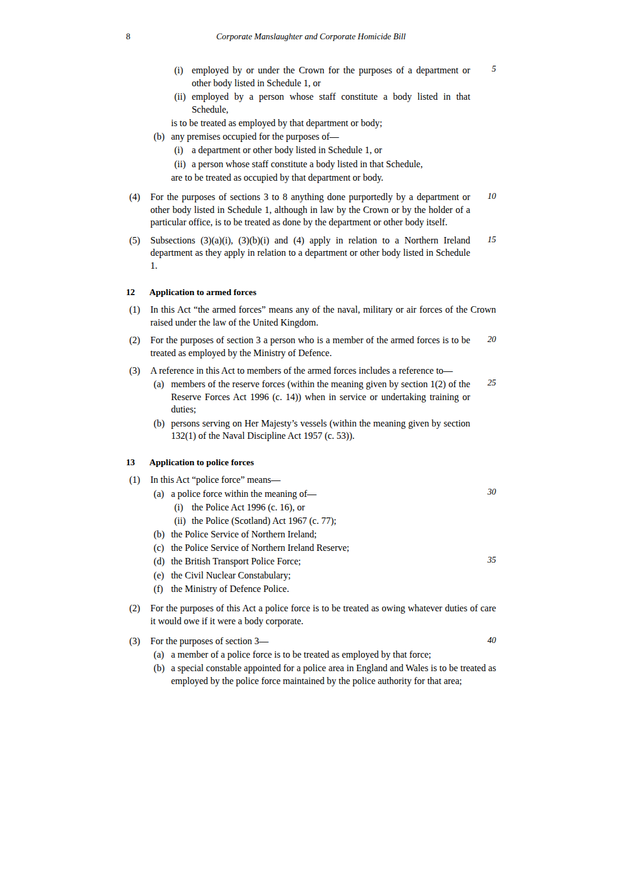8
Corporate Manslaughter and Corporate Homicide Bill
(i)
employed by or under the Crown for the purposes of a department or other body listed in Schedule 1, or
(ii)
employed by a person whose staff constitute a body listed in that Schedule,
is to be treated as employed by that department or body;
5
(b)
any premises occupied for the purposes of—
(i)
a department or other body listed in Schedule 1, or
(ii)
a person whose staff constitute a body listed in that Schedule,
are to be treated as occupied by that department or body.
(4)
For the purposes of sections 3 to 8 anything done purportedly by a department or other body listed in Schedule 1, although in law by the Crown or by the holder of a particular office, is to be treated as done by the department or other body itself.
10
(5)
Subsections (3)(a)(i), (3)(b)(i) and (4) apply in relation to a Northern Ireland department as they apply in relation to a department or other body listed in Schedule 1.
15
12
Application to armed forces
(1)
In this Act “the armed forces” means any of the naval, military or air forces of the Crown raised under the law of the United Kingdom.
(2)
For the purposes of section 3 a person who is a member of the armed forces is to be treated as employed by the Ministry of Defence.
20
(3)
A reference in this Act to members of the armed forces includes a reference to—
(a)
members of the reserve forces (within the meaning given by section 1(2) of the Reserve Forces Act 1996 (c. 14)) when in service or undertaking training or duties;
(b)
persons serving on Her Majesty’s vessels (within the meaning given by section 132(1) of the Naval Discipline Act 1957 (c. 53)).
25
13
Application to police forces
(1)
In this Act “police force” means—
(a)
a police force within the meaning of—
(i)
the Police Act 1996 (c. 16), or
30
(ii)
the Police (Scotland) Act 1967 (c. 77);
(b)
the Police Service of Northern Ireland;
(c)
the Police Service of Northern Ireland Reserve;
(d)
the British Transport Police Force;
35
(e)
the Civil Nuclear Constabulary;
(f)
the Ministry of Defence Police.
(2)
For the purposes of this Act a police force is to be treated as owing whatever duties of care it would owe if it were a body corporate.
(3)
For the purposes of section 3—
40
(a)
a member of a police force is to be treated as employed by that force;
(b)
a special constable appointed for a police area in England and Wales is to be treated as employed by the police force maintained by the police authority for that area;